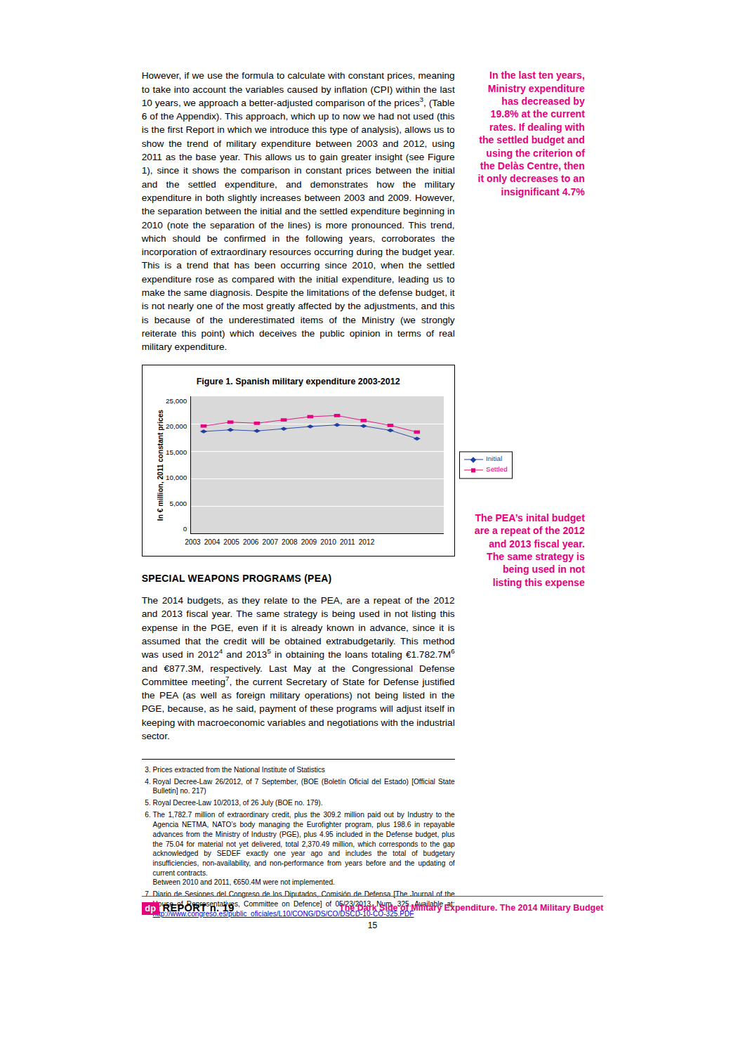However, if we use the formula to calculate with constant prices, meaning to take into account the variables caused by inflation (CPI) within the last 10 years, we approach a better-adjusted comparison of the prices3, (Table 6 of the Appendix). This approach, which up to now we had not used (this is the first Report in which we introduce this type of analysis), allows us to show the trend of military expenditure between 2003 and 2012, using 2011 as the base year. This allows us to gain greater insight (see Figure 1), since it shows the comparison in constant prices between the initial and the settled expenditure, and demonstrates how the military expenditure in both slightly increases between 2003 and 2009. However, the separation between the initial and the settled expenditure beginning in 2010 (note the separation of the lines) is more pronounced. This trend, which should be confirmed in the following years, corroborates the incorporation of extraordinary resources occurring during the budget year. This is a trend that has been occurring since 2010, when the settled expenditure rose as compared with the initial expenditure, leading us to make the same diagnosis. Despite the limitations of the defense budget, it is not nearly one of the most greatly affected by the adjustments, and this is because of the underestimated items of the Ministry (we strongly reiterate this point) which deceives the public opinion in terms of real military expenditure.
Figure 1. Spanish military expenditure 2003-2012
In € million, 2011 constant prices
25,000
20,000
15,000
10,000
5,000
0
Initial
Settled
2003200420052006200720082009201020112012
Special weapons programs (PEA)
The 2014 budgets, as they relate to the PEA, are a repeat of the 2012 and 2013 fiscal year. The same strategy is being used in not listing this expense in the PGE, even if it is already known in advance, since it is assumed that the credit will be obtained extrabudgetarily. This method was used in 20124 and 20135 in obtaining the loans totaling €1.782.7M6 and €877.3M, respectively. Last May at the Congressional Defense Committee meeting7, the current Secretary of State for Defense justified the PEA (as well as foreign military operations) not being listed in the PGE, because, as he said, payment of these programs will adjust itself in keeping with macroeconomic variables and negotiations with the industrial sector.
Prices extracted from the National Institute of Statistics
Royal Decree-Law 26/2012, of 7 September, (BOE (Boletín Oficial del Estado) [Official State Bulletin] no. 217)
Royal Decree-Law 10/2013, of 26 July (BOE no. 179).
The 1,782.7 million of extraordinary credit, plus the 309.2 million paid out by Industry to the Agencia NETMA, NATO’s body managing the Eurofighter program, plus 198.6 in repayable advances from the Ministry of Industry (PGE), plus 4.95 included in the Defense budget, plus the 75.04 for material not yet delivered, total 2,370.49 million, which corresponds to the gap acknowledged by SEDEF exactly one year ago and includes the total of budgetary insufficiencies, non-availability, and non-performance from years before and the updating of current contracts.
Between 2010 and 2011, €650.4M were not implemented.
Diario de Sesiones del Congreso de los Diputados, Comisión de Defensa [The Journal of the House of Representatives, Committee on Defence] of 05/23/2013. Num. 325. Available at: http://www.congreso.es/public_oficiales/L10/CONG/DS/CO/DSCD-10-CO-325.PDF
In the last ten years, Ministry expenditure has decreased by 19.8% at the current rates. If dealing with the settled budget and using the criterion of the Delàs Centre, then it only decreases to an insignificant 4.7%
The PEA’s inital budget are a repeat of the 2012 and 2013 fiscal year. The same strategy is being used in not listing this expense
dp REPORT n. 19
The Dark Side of Military Expenditure. The 2014 Military Budget
15